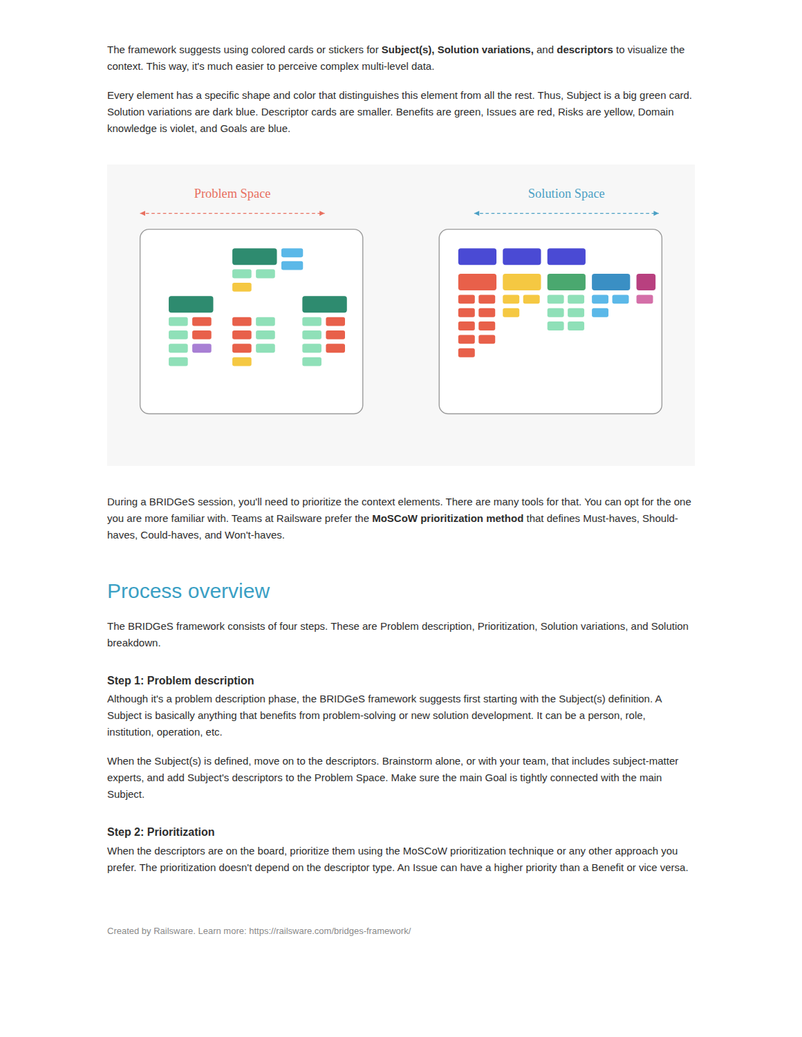The framework suggests using colored cards or stickers for Subject(s), Solution variations, and descriptors to visualize the context. This way, it's much easier to perceive complex multi-level data.
Every element has a specific shape and color that distinguishes this element from all the rest. Thus, Subject is a big green card. Solution variations are dark blue. Descriptor cards are smaller. Benefits are green, Issues are red, Risks are yellow, Domain knowledge is violet, and Goals are blue.
Problem Space Solution Space
During a BRIDGeS session, you'll need to prioritize the context elements. There are many tools for that. You can opt for the one you are more familiar with. Teams at Railsware prefer the MoSCoW prioritization method that defines Must-haves, Should-haves, Could-haves, and Won't-haves.
Process overview
The BRIDGeS framework consists of four steps. These are Problem description, Prioritization, Solution variations, and Solution breakdown.
Step 1: Problem description
Although it's a problem description phase, the BRIDGeS framework suggests first starting with the Subject(s) definition. A Subject is basically anything that benefits from problem-solving or new solution development. It can be a person, role, institution, operation, etc.
When the Subject(s) is defined, move on to the descriptors. Brainstorm alone, or with your team, that includes subject-matter experts, and add Subject's descriptors to the Problem Space. Make sure the main Goal is tightly connected with the main Subject.
Step 2: Prioritization
When the descriptors are on the board, prioritize them using the MoSCoW prioritization technique or any other approach you prefer. The prioritization doesn't depend on the descriptor type. An Issue can have a higher priority than a Benefit or vice versa.
Created by Railsware. Learn more: https://railsware.com/bridges-framework/